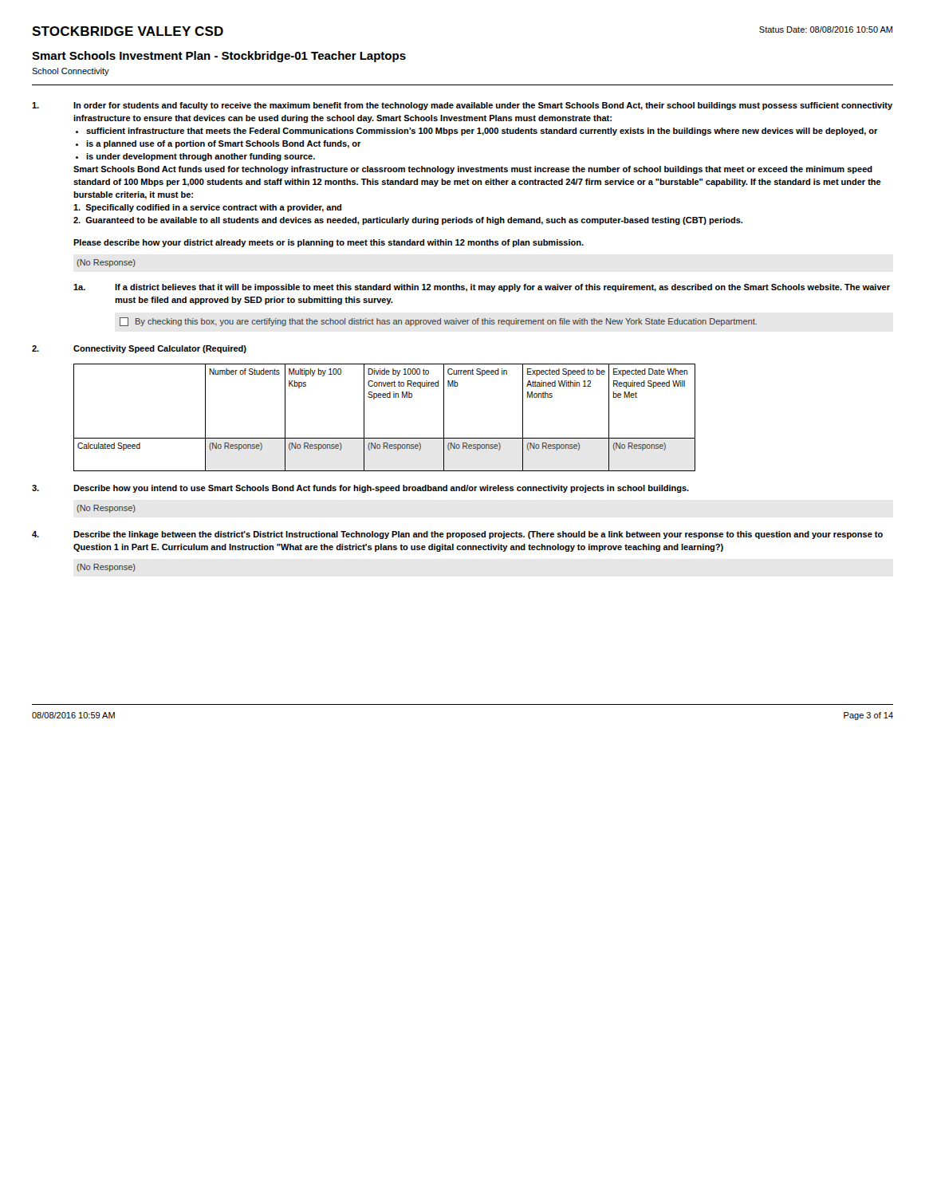Status Date: 08/08/2016 10:50 AM
STOCKBRIDGE VALLEY CSD
Smart Schools Investment Plan - Stockbridge-01 Teacher Laptops
School Connectivity
1.
In order for students and faculty to receive the maximum benefit from the technology made available under the Smart Schools Bond Act, their school buildings must possess sufficient connectivity infrastructure to ensure that devices can be used during the school day. Smart Schools Investment Plans must demonstrate that:
sufficient infrastructure that meets the Federal Communications Commission’s 100 Mbps per 1,000 students standard currently exists in the buildings where new devices will be deployed, or
is a planned use of a portion of Smart Schools Bond Act funds, or
is under development through another funding source.
Smart Schools Bond Act funds used for technology infrastructure or classroom technology investments must increase the number of school buildings that meet or exceed the minimum speed standard of 100 Mbps per 1,000 students and staff within 12 months. This standard may be met on either a contracted 24/7 firm service or a "burstable" capability. If the standard is met under the burstable criteria, it must be:
1. Specifically codified in a service contract with a provider, and
2. Guaranteed to be available to all students and devices as needed, particularly during periods of high demand, such as computer-based testing (CBT) periods.
Please describe how your district already meets or is planning to meet this standard within 12 months of plan submission.
(No Response)
1a.
If a district believes that it will be impossible to meet this standard within 12 months, it may apply for a waiver of this requirement, as described on the Smart Schools website. The waiver must be filed and approved by SED prior to submitting this survey.
By checking this box, you are certifying that the school district has an approved waiver of this requirement on file with the New York State Education Department.
2.
Connectivity Speed Calculator (Required)
| | Number of Students | Multiply by 100 Kbps | Divide by 1000 to Convert to Required Speed in Mb | Current Speed in Mb | Expected Speed to be Attained Within 12 Months | Expected Date When Required Speed Will be Met |
| --- | --- | --- | --- | --- | --- | --- |
| Calculated Speed | (No Response) | (No Response) | (No Response) | (No Response) | (No Response) | (No Response) |
3.
Describe how you intend to use Smart Schools Bond Act funds for high-speed broadband and/or wireless connectivity projects in school buildings.
(No Response)
4.
Describe the linkage between the district's District Instructional Technology Plan and the proposed projects. (There should be a link between your response to this question and your response to Question 1 in Part E. Curriculum and Instruction "What are the district's plans to use digital connectivity and technology to improve teaching and learning?)
(No Response)
08/08/2016 10:59 AM Page 3 of 14